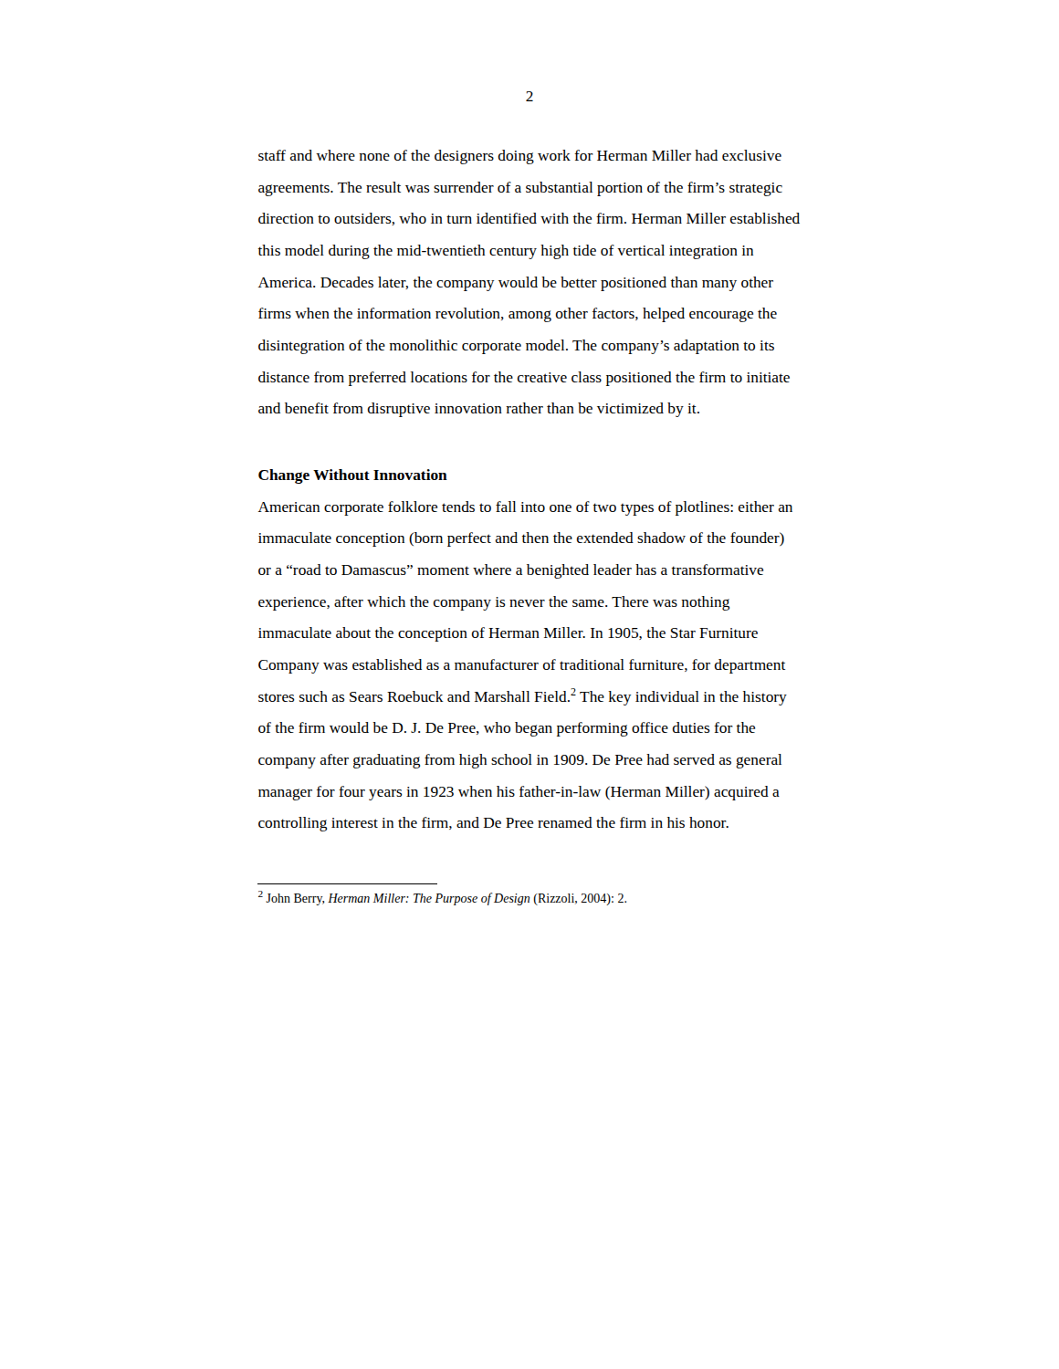2
staff and where none of the designers doing work for Herman Miller had exclusive agreements. The result was surrender of a substantial portion of the firm’s strategic direction to outsiders, who in turn identified with the firm. Herman Miller established this model during the mid-twentieth century high tide of vertical integration in America. Decades later, the company would be better positioned than many other firms when the information revolution, among other factors, helped encourage the disintegration of the monolithic corporate model. The company’s adaptation to its distance from preferred locations for the creative class positioned the firm to initiate and benefit from disruptive innovation rather than be victimized by it.
Change Without Innovation
American corporate folklore tends to fall into one of two types of plotlines: either an immaculate conception (born perfect and then the extended shadow of the founder) or a “road to Damascus” moment where a benighted leader has a transformative experience, after which the company is never the same. There was nothing immaculate about the conception of Herman Miller. In 1905, the Star Furniture Company was established as a manufacturer of traditional furniture, for department stores such as Sears Roebuck and Marshall Field.2 The key individual in the history of the firm would be D. J. De Pree, who began performing office duties for the company after graduating from high school in 1909. De Pree had served as general manager for four years in 1923 when his father-in-law (Herman Miller) acquired a controlling interest in the firm, and De Pree renamed the firm in his honor.
2 John Berry, Herman Miller: The Purpose of Design (Rizzoli, 2004): 2.